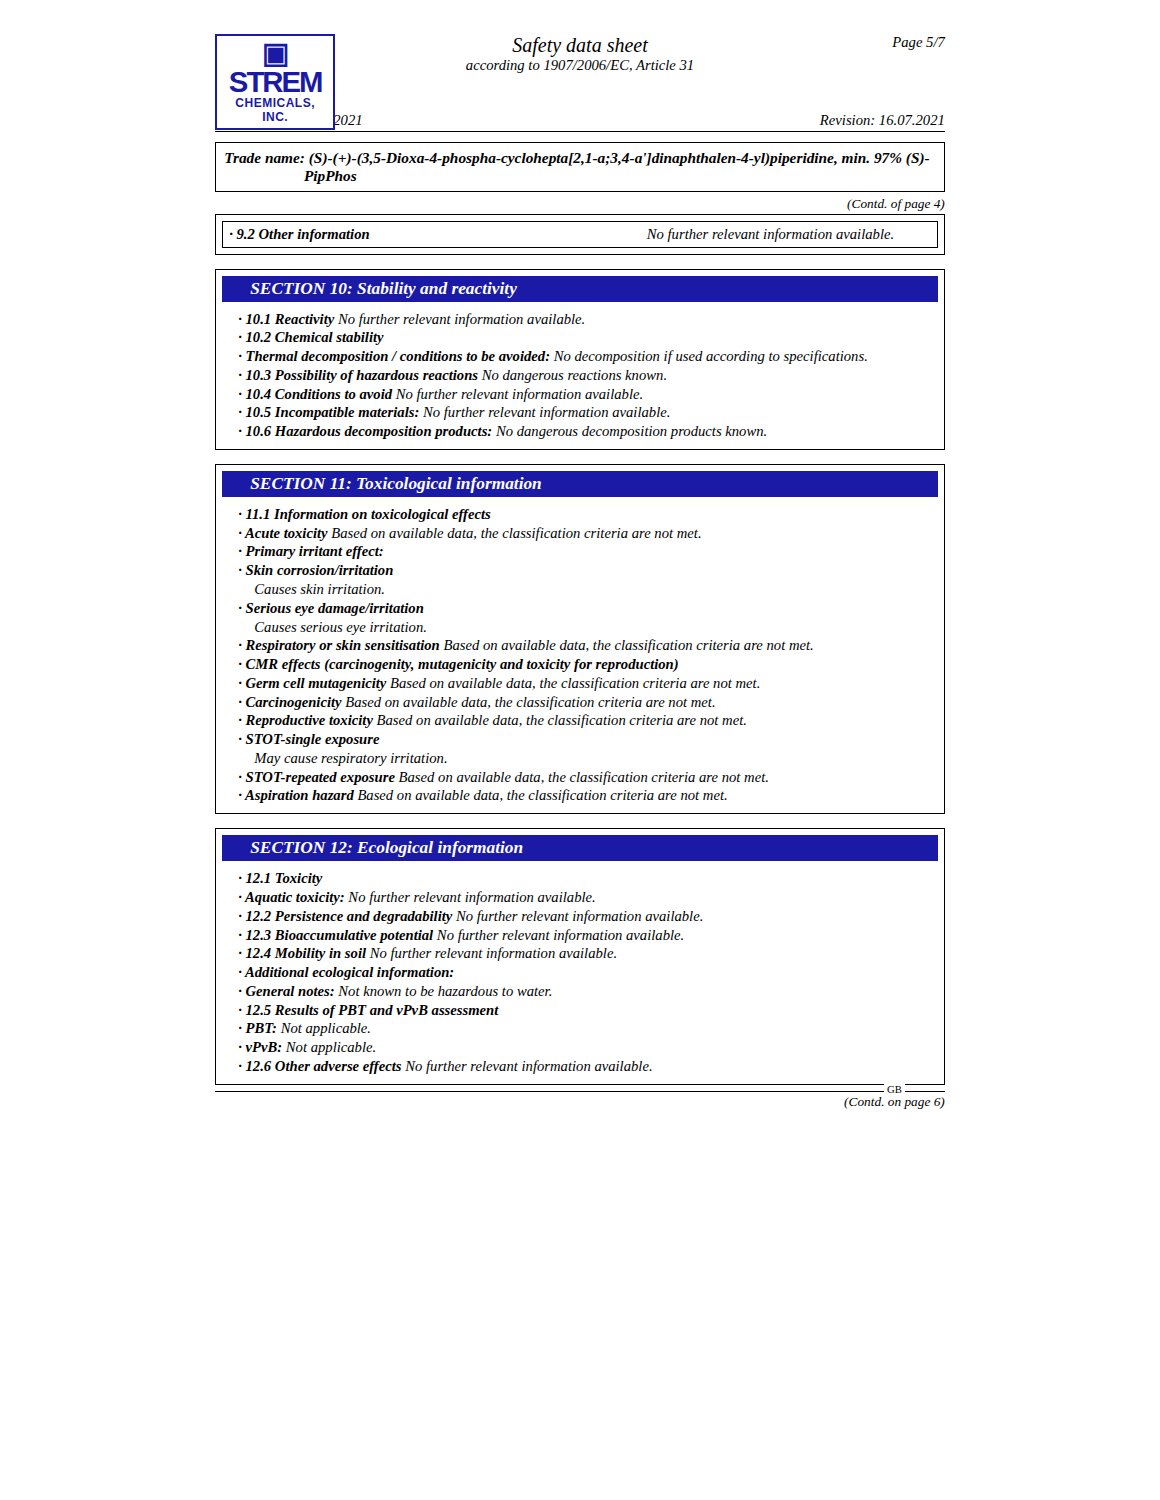▣ STREM
CHEMICALS, INC.
Page 5/7
Safety data sheet
according to 1907/2006/EC, Article 31
Printing date 16.07.2021 Revision: 16.07.2021
Trade name: (S)-(+)-(3,5-Dioxa-4-phospha-cyclohepta[2,1-a;3,4-a']dinaphthalen-4-yl)piperidine, min. 97% (S)- PipPhos
(Contd. of page 4)
· 9.2 Other information No further relevant information available.
SECTION 10: Stability and reactivity
· 10.1 Reactivity No further relevant information available.
· 10.2 Chemical stability
· Thermal decomposition / conditions to be avoided: No decomposition if used according to specifications.
· 10.3 Possibility of hazardous reactions No dangerous reactions known.
· 10.4 Conditions to avoid No further relevant information available.
· 10.5 Incompatible materials: No further relevant information available.
· 10.6 Hazardous decomposition products: No dangerous decomposition products known.
SECTION 11: Toxicological information
· 11.1 Information on toxicological effects
· Acute toxicity Based on available data, the classification criteria are not met.
· Primary irritant effect:
· Skin corrosion/irritation
Causes skin irritation.
· Serious eye damage/irritation
Causes serious eye irritation.
· Respiratory or skin sensitisation Based on available data, the classification criteria are not met.
· CMR effects (carcinogenity, mutagenicity and toxicity for reproduction)
· Germ cell mutagenicity Based on available data, the classification criteria are not met.
· Carcinogenicity Based on available data, the classification criteria are not met.
· Reproductive toxicity Based on available data, the classification criteria are not met.
· STOT-single exposure
May cause respiratory irritation.
· STOT-repeated exposure Based on available data, the classification criteria are not met.
· Aspiration hazard Based on available data, the classification criteria are not met.
SECTION 12: Ecological information
· 12.1 Toxicity
· Aquatic toxicity: No further relevant information available.
· 12.2 Persistence and degradability No further relevant information available.
· 12.3 Bioaccumulative potential No further relevant information available.
· 12.4 Mobility in soil No further relevant information available.
· Additional ecological information:
· General notes: Not known to be hazardous to water.
· 12.5 Results of PBT and vPvB assessment
· PBT: Not applicable.
· vPvB: Not applicable.
· 12.6 Other adverse effects No further relevant information available.
GB
(Contd. on page 6)